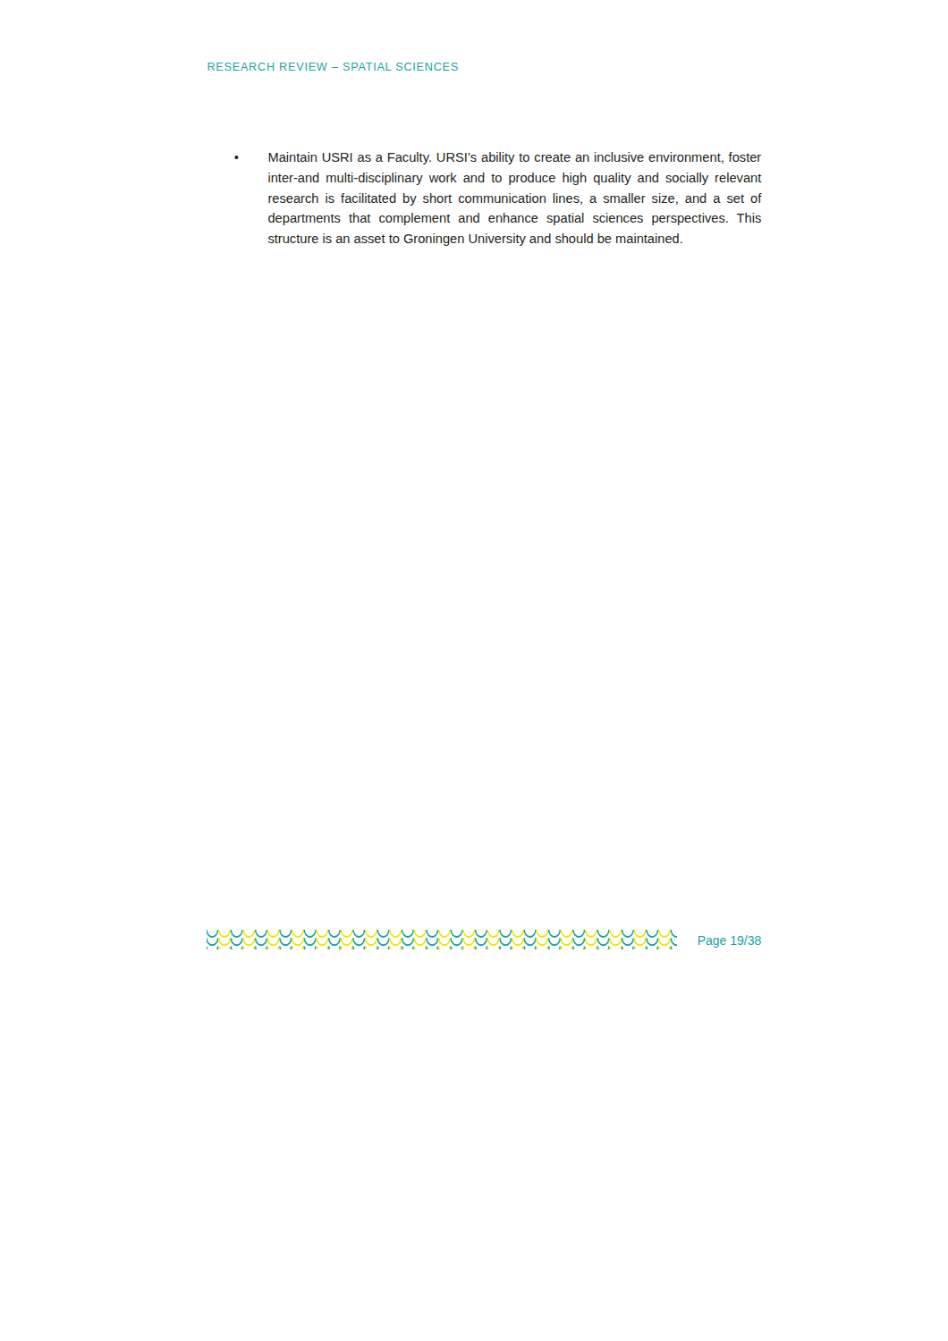Research review – Spatial Sciences
Maintain USRI as a Faculty. URSI’s ability to create an inclusive environment, foster inter-and multi-disciplinary work and to produce high quality and socially relevant research is facilitated by short communication lines, a smaller size, and a set of departments that complement and enhance spatial sciences perspectives. This structure is an asset to Groningen University and should be maintained.
Page 19/38